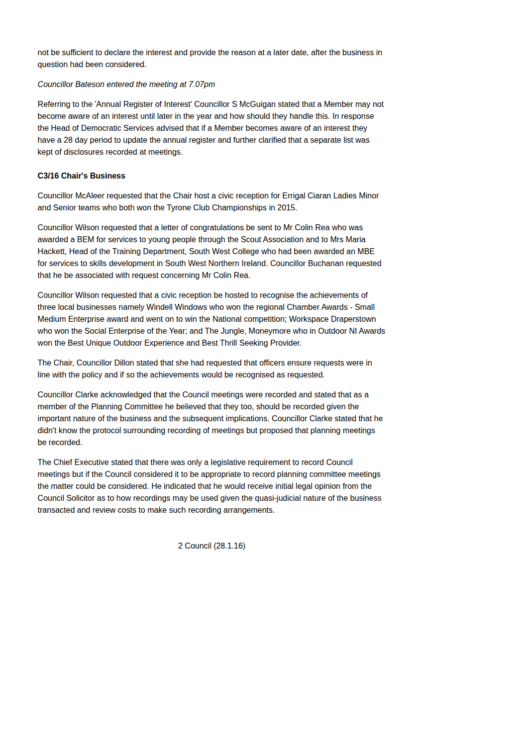not be sufficient to declare the interest and provide the reason at a later date, after the business in question had been considered.
Councillor Bateson entered the meeting at 7.07pm
Referring to the 'Annual Register of Interest' Councillor S McGuigan stated that a Member may not become aware of an interest until later in the year and how should they handle this. In response the Head of Democratic Services advised that if a Member becomes aware of an interest they have a 28 day period to update the annual register and further clarified that a separate list was kept of disclosures recorded at meetings.
C3/16 Chair's Business
Councillor McAleer requested that the Chair host a civic reception for Errigal Ciaran Ladies Minor and Senior teams who both won the Tyrone Club Championships in 2015.
Councillor Wilson requested that a letter of congratulations be sent to Mr Colin Rea who was awarded a BEM for services to young people through the Scout Association and to Mrs Maria Hackett, Head of the Training Department, South West College who had been awarded an MBE for services to skills development in South West Northern Ireland. Councillor Buchanan requested that he be associated with request concerning Mr Colin Rea.
Councillor Wilson requested that a civic reception be hosted to recognise the achievements of three local businesses namely Windell Windows who won the regional Chamber Awards - Small Medium Enterprise award and went on to win the National competition; Workspace Draperstown who won the Social Enterprise of the Year; and The Jungle, Moneymore who in Outdoor NI Awards won the Best Unique Outdoor Experience and Best Thrill Seeking Provider.
The Chair, Councillor Dillon stated that she had requested that officers ensure requests were in line with the policy and if so the achievements would be recognised as requested.
Councillor Clarke acknowledged that the Council meetings were recorded and stated that as a member of the Planning Committee he believed that they too, should be recorded given the important nature of the business and the subsequent implications. Councillor Clarke stated that he didn't know the protocol surrounding recording of meetings but proposed that planning meetings be recorded.
The Chief Executive stated that there was only a legislative requirement to record Council meetings but if the Council considered it to be appropriate to record planning committee meetings the matter could be considered. He indicated that he would receive initial legal opinion from the Council Solicitor as to how recordings may be used given the quasi-judicial nature of the business transacted and review costs to make such recording arrangements.
2 Council (28.1.16)